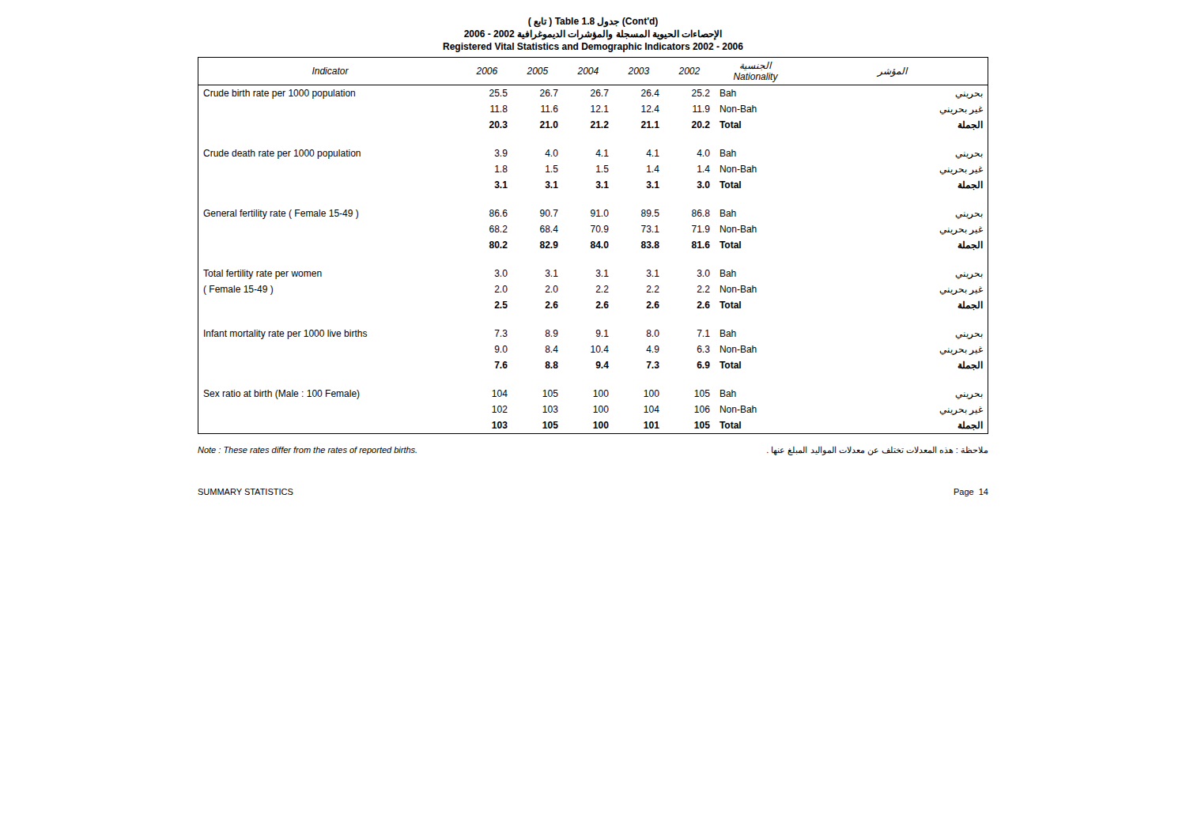( تابع ) Table 1.8 جدول (Cont'd)
الإحصاءات الحيوية المسجلة والمؤشرات الديموغرافية 2002 - 2006
Registered Vital Statistics and Demographic Indicators 2002 - 2006
| Indicator | 2006 | 2005 | 2004 | 2003 | 2002 | الجنسية Nationality | المؤشر |
| --- | --- | --- | --- | --- | --- | --- | --- |
| Crude birth rate per 1000 population | 25.5 | 26.7 | 26.7 | 26.4 | 25.2 | Bah | بحريني |
| | 11.8 | 11.6 | 12.1 | 12.4 | 11.9 | Non-Bah | غير بحريني |
| | 20.3 | 21.0 | 21.2 | 21.1 | 20.2 | Total | الجملة |
| Crude death rate per 1000 population | 3.9 | 4.0 | 4.1 | 4.1 | 4.0 | Bah | بحريني |
| | 1.8 | 1.5 | 1.5 | 1.4 | 1.4 | Non-Bah | غير بحريني |
| | 3.1 | 3.1 | 3.1 | 3.1 | 3.0 | Total | الجملة |
| General fertility rate ( Female 15-49 ) | 86.6 | 90.7 | 91.0 | 89.5 | 86.8 | Bah | بحريني |
| | 68.2 | 68.4 | 70.9 | 73.1 | 71.9 | Non-Bah | غير بحريني |
| | 80.2 | 82.9 | 84.0 | 83.8 | 81.6 | Total | الجملة |
| Total fertility rate per women | 3.0 | 3.1 | 3.1 | 3.1 | 3.0 | Bah | بحريني |
| ( Female 15-49 ) | 2.0 | 2.0 | 2.2 | 2.2 | 2.2 | Non-Bah | غير بحريني |
| | 2.5 | 2.6 | 2.6 | 2.6 | 2.6 | Total | الجملة |
| Infant mortality rate per 1000 live births | 7.3 | 8.9 | 9.1 | 8.0 | 7.1 | Bah | بحريني |
| | 9.0 | 8.4 | 10.4 | 4.9 | 6.3 | Non-Bah | غير بحريني |
| | 7.6 | 8.8 | 9.4 | 7.3 | 6.9 | Total | الجملة |
| Sex ratio at birth (Male : 100 Female) | 104 | 105 | 100 | 100 | 105 | Bah | بحريني |
| | 102 | 103 | 100 | 104 | 106 | Non-Bah | غير بحريني |
| | 103 | 105 | 100 | 101 | 105 | Total | الجملة |
ملاحظة : هذه المعدلات تختلف عن معدلات المواليد المبلغ عنها . Note : These rates differ from the rates of reported births.
SUMMARY STATISTICS
Page 14